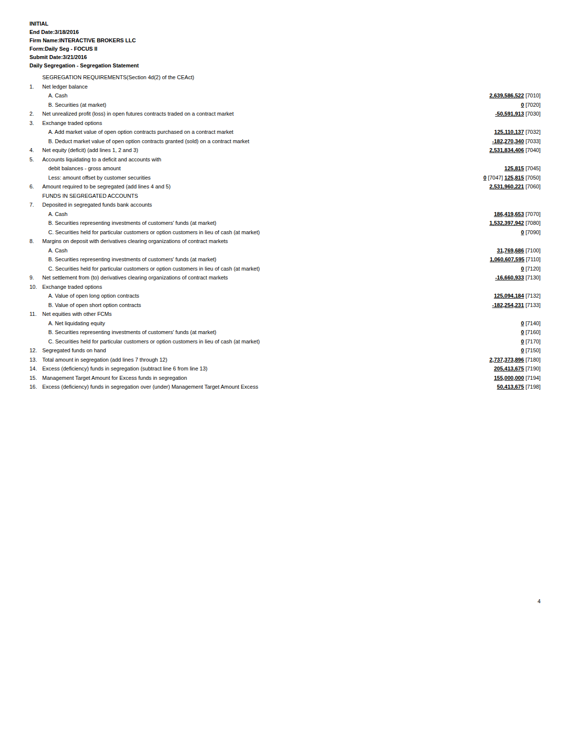INITIAL
End Date:3/18/2016
Firm Name:INTERACTIVE BROKERS LLC
Form:Daily Seg - FOCUS II
Submit Date:3/21/2016
Daily Segregation - Segregation Statement
| | SEGREGATION REQUIREMENTS(Section 4d(2) of the CEAct) | |
| 1. | Net ledger balance | |
| | A. Cash | 2,639,586,522 [7010] |
| | B. Securities (at market) | 0 [7020] |
| 2. | Net unrealized profit (loss) in open futures contracts traded on a contract market | -50,591,913 [7030] |
| 3. | Exchange traded options | |
| | A. Add market value of open option contracts purchased on a contract market | 125,110,137 [7032] |
| | B. Deduct market value of open option contracts granted (sold) on a contract market | -182,270,340 [7033] |
| 4. | Net equity (deficit) (add lines 1, 2 and 3) | 2,531,834,406 [7040] |
| 5. | Accounts liquidating to a deficit and accounts with | |
| | debit balances - gross amount | 125,815 [7045] |
| | Less: amount offset by customer securities | 0 [7047] 125,815 [7050] |
| 6. | Amount required to be segregated (add lines 4 and 5) | 2,531,960,221 [7060] |
| | FUNDS IN SEGREGATED ACCOUNTS | |
| 7. | Deposited in segregated funds bank accounts | |
| | A. Cash | 186,419,653 [7070] |
| | B. Securities representing investments of customers' funds (at market) | 1,532,397,942 [7080] |
| | C. Securities held for particular customers or option customers in lieu of cash (at market) | 0 [7090] |
| 8. | Margins on deposit with derivatives clearing organizations of contract markets | |
| | A. Cash | 31,769,686 [7100] |
| | B. Securities representing investments of customers' funds (at market) | 1,060,607,595 [7110] |
| | C. Securities held for particular customers or option customers in lieu of cash (at market) | 0 [7120] |
| 9. | Net settlement from (to) derivatives clearing organizations of contract markets | -16,660,933 [7130] |
| 10. | Exchange traded options | |
| | A. Value of open long option contracts | 125,094,184 [7132] |
| | B. Value of open short option contracts | -182,254,231 [7133] |
| 11. | Net equities with other FCMs | |
| | A. Net liquidating equity | 0 [7140] |
| | B. Securities representing investments of customers' funds (at market) | 0 [7160] |
| | C. Securities held for particular customers or option customers in lieu of cash (at market) | 0 [7170] |
| 12. | Segregated funds on hand | 0 [7150] |
| 13. | Total amount in segregation (add lines 7 through 12) | 2,737,373,896 [7180] |
| 14. | Excess (deficiency) funds in segregation (subtract line 6 from line 13) | 205,413,675 [7190] |
| 15. | Management Target Amount for Excess funds in segregation | 155,000,000 [7194] |
| 16. | Excess (deficiency) funds in segregation over (under) Management Target Amount Excess | 50,413,675 [7198] |
4